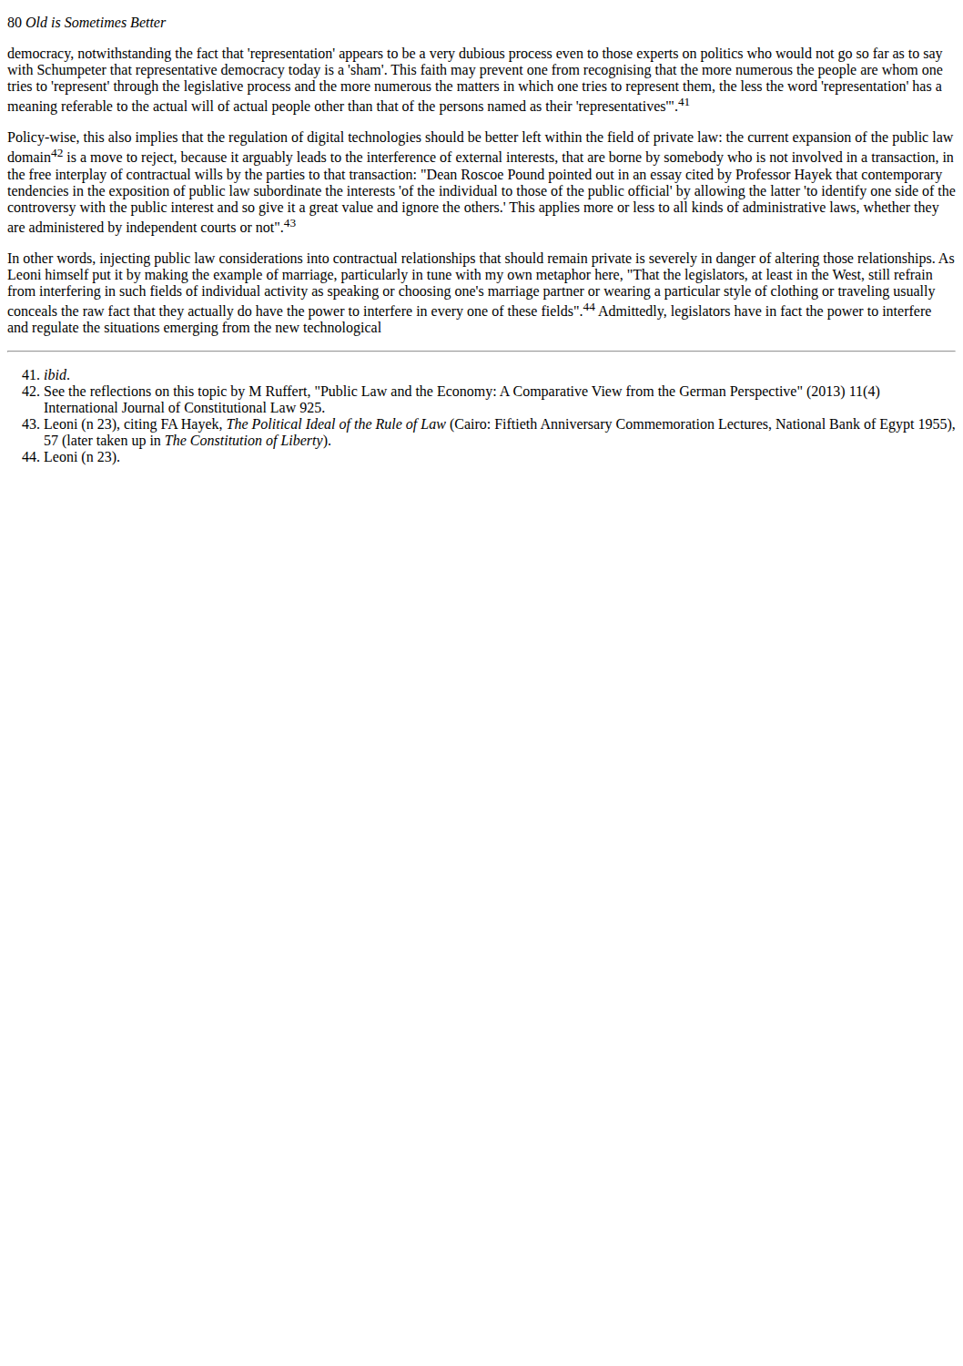80 Old is Sometimes Better
democracy, notwithstanding the fact that 'representation' appears to be a very dubious process even to those experts on politics who would not go so far as to say with Schumpeter that representative democracy today is a 'sham'. This faith may prevent one from recognising that the more numerous the people are whom one tries to 'represent' through the legislative process and the more numerous the matters in which one tries to represent them, the less the word 'representation' has a meaning referable to the actual will of actual people other than that of the persons named as their 'representatives'".41
Policy-wise, this also implies that the regulation of digital technologies should be better left within the field of private law: the current expansion of the public law domain42 is a move to reject, because it arguably leads to the interference of external interests, that are borne by somebody who is not involved in a transaction, in the free interplay of contractual wills by the parties to that transaction: "Dean Roscoe Pound pointed out in an essay cited by Professor Hayek that contemporary tendencies in the exposition of public law subordinate the interests 'of the individual to those of the public official' by allowing the latter 'to identify one side of the controversy with the public interest and so give it a great value and ignore the others.' This applies more or less to all kinds of administrative laws, whether they are administered by independent courts or not".43
In other words, injecting public law considerations into contractual relationships that should remain private is severely in danger of altering those relationships. As Leoni himself put it by making the example of marriage, particularly in tune with my own metaphor here, "That the legislators, at least in the West, still refrain from interfering in such fields of individual activity as speaking or choosing one's marriage partner or wearing a particular style of clothing or traveling usually conceals the raw fact that they actually do have the power to interfere in every one of these fields".44 Admittedly, legislators have in fact the power to interfere and regulate the situations emerging from the new technological
ibid.
See the reflections on this topic by M Ruffert, "Public Law and the Economy: A Comparative View from the German Perspective" (2013) 11(4) International Journal of Constitutional Law 925.
Leoni (n 23), citing FA Hayek, The Political Ideal of the Rule of Law (Cairo: Fiftieth Anniversary Commemoration Lectures, National Bank of Egypt 1955), 57 (later taken up in The Constitution of Liberty).
Leoni (n 23).